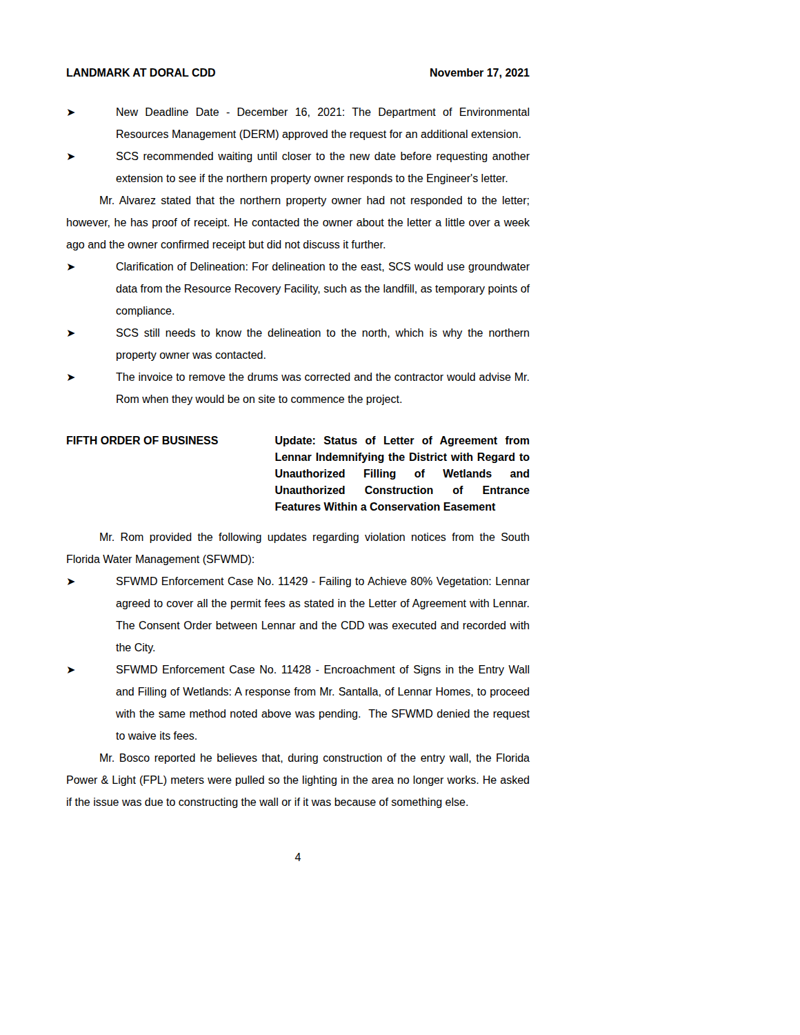LANDMARK AT DORAL CDD November 17, 2021
➤ New Deadline Date - December 16, 2021: The Department of Environmental Resources Management (DERM) approved the request for an additional extension.
➤ SCS recommended waiting until closer to the new date before requesting another extension to see if the northern property owner responds to the Engineer's letter.
Mr. Alvarez stated that the northern property owner had not responded to the letter; however, he has proof of receipt. He contacted the owner about the letter a little over a week ago and the owner confirmed receipt but did not discuss it further.
➤ Clarification of Delineation: For delineation to the east, SCS would use groundwater data from the Resource Recovery Facility, such as the landfill, as temporary points of compliance.
➤ SCS still needs to know the delineation to the north, which is why the northern property owner was contacted.
➤ The invoice to remove the drums was corrected and the contractor would advise Mr. Rom when they would be on site to commence the project.
FIFTH ORDER OF BUSINESS
Update: Status of Letter of Agreement from Lennar Indemnifying the District with Regard to Unauthorized Filling of Wetlands and Unauthorized Construction of Entrance Features Within a Conservation Easement
Mr. Rom provided the following updates regarding violation notices from the South Florida Water Management (SFWMD):
➤ SFWMD Enforcement Case No. 11429 - Failing to Achieve 80% Vegetation: Lennar agreed to cover all the permit fees as stated in the Letter of Agreement with Lennar. The Consent Order between Lennar and the CDD was executed and recorded with the City.
➤ SFWMD Enforcement Case No. 11428 - Encroachment of Signs in the Entry Wall and Filling of Wetlands: A response from Mr. Santalla, of Lennar Homes, to proceed with the same method noted above was pending. The SFWMD denied the request to waive its fees.
Mr. Bosco reported he believes that, during construction of the entry wall, the Florida Power & Light (FPL) meters were pulled so the lighting in the area no longer works. He asked if the issue was due to constructing the wall or if it was because of something else.
4